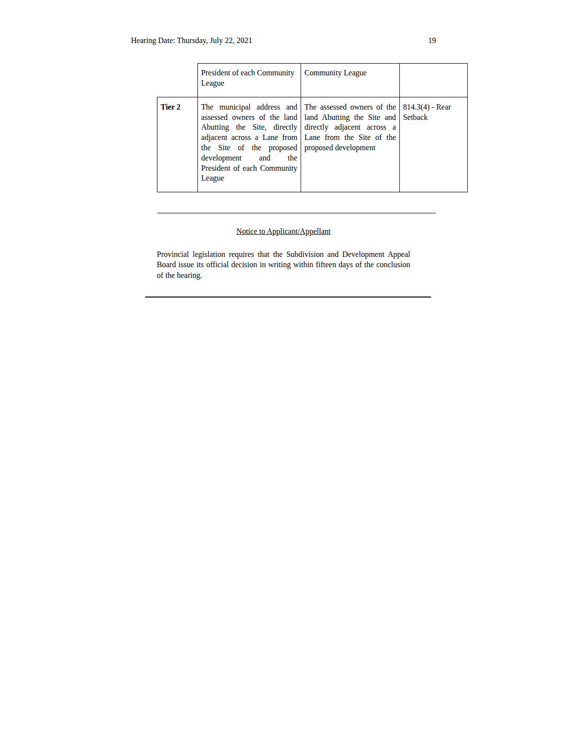Hearing Date: Thursday, July 22, 2021
19
| | President of each Community League | Community League | |
| Tier 2 | The municipal address and assessed owners of the land Abutting the Site, directly adjacent across a Lane from the Site of the proposed development and the President of each Community League | The assessed owners of the land Abutting the Site and directly adjacent across a Lane from the Site of the proposed development | 814.3(4) - Rear Setback |
Notice to Applicant/Appellant
Provincial legislation requires that the Subdivision and Development Appeal Board issue its official decision in writing within fifteen days of the conclusion of the hearing.